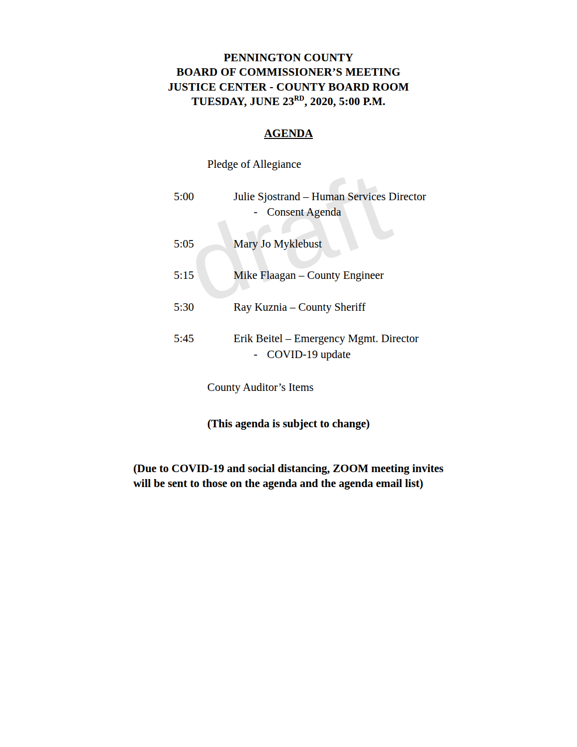draft
PENNINGTON COUNTY BOARD OF COMMISSIONER’S MEETING JUSTICE CENTER - COUNTY BOARD ROOM TUESDAY, JUNE 23RD, 2020, 5:00 P.M.
AGENDA
Pledge of Allegiance
| 5:00 | Julie Sjostrand – Human Services Director Consent Agenda |
| 5:05 | Mary Jo Myklebust |
| 5:15 | Mike Flaagan – County Engineer |
| 5:30 | Ray Kuznia – County Sheriff |
| 5:45 | Erik Beitel – Emergency Mgmt. Director COVID-19 update |
County Auditor’s Items
(This agenda is subject to change)
(Due to COVID-19 and social distancing, ZOOM meeting invites will be sent to those on the agenda and the agenda email list)